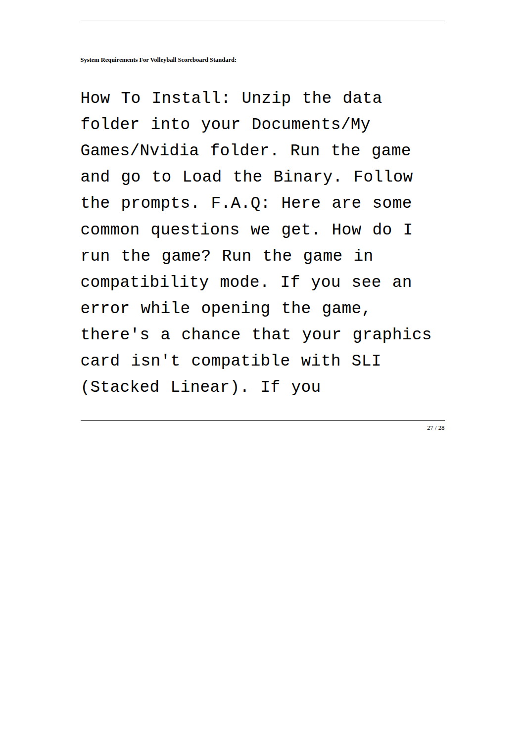System Requirements For Volleyball Scoreboard Standard:
How To Install: Unzip the data folder into your Documents/My Games/Nvidia folder. Run the game and go to Load the Binary. Follow the prompts. F.A.Q: Here are some common questions we get. How do I run the game? Run the game in compatibility mode. If you see an error while opening the game, there's a chance that your graphics card isn't compatible with SLI (Stacked Linear). If you
27 / 28